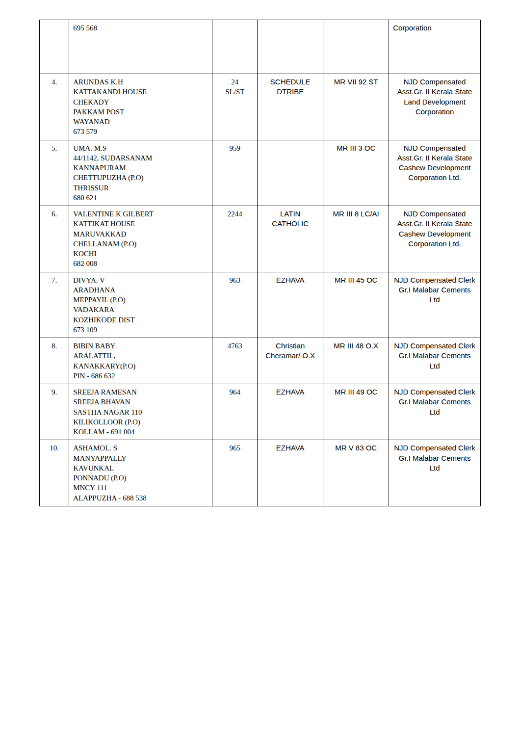| | 695 568 | | | | Corporation |
| 4. | ARUNDAS K.H KATTAKANDI HOUSE CHEKADY PAKKAM POST WAYANAD 673 579 | 24 SL/ST | SCHEDULE DTRIBE | MR VII 92 ST | NJD Compensated Asst.Gr. II Kerala State Land Development Corporation |
| 5. | UMA. M.S 44/1142, SUDARSANAM KANNAPURAM CHETTUPUZHA (P.O) THRISSUR 680 621 | 959 | | MR III 3 OC | NJD Compensated Asst.Gr. II Kerala State Cashew Development Corporation Ltd. |
| 6. | VALENTINE K GILBERT KATTIKAT HOUSE MARUVAKKAD CHELLANAM (P.O) KOCHI 682 008 | 2244 | LATIN CATHOLIC | MR III 8 LC/AI | NJD Compensated Asst.Gr. II Kerala State Cashew Development Corporation Ltd. |
| 7. | DIVYA. V ARADHANA MEPPAYIL (P.O) VADAKARA KOZHIKODE DIST 673 109 | 963 | EZHAVA | MR III 45 OC | NJD Compensated Clerk Gr.I Malabar Cements Ltd |
| 8. | BIBIN BABY ARALATTIL, KANAKKARY(P.O) PIN - 686 632 | 4763 | Christian Cheramar/ O.X | MR III 48 O.X | NJD Compensated Clerk Gr.I Malabar Cements Ltd |
| 9. | SREEJA RAMESAN SREEJA BHAVAN SASTHA NAGAR 110 KILIKOLLOOR (P.O) KOLLAM - 691 004 | 964 | EZHAVA | MR III 49 OC | NJD Compensated Clerk Gr.I Malabar Cements Ltd |
| 10. | ASHAMOL. S MANYAPPALLY KAVUNKAL PONNADU (P.O) MNCY 111 ALAPPUZHA - 688 538 | 965 | EZHAVA | MR V 83 OC | NJD Compensated Clerk Gr.I Malabar Cements Ltd |